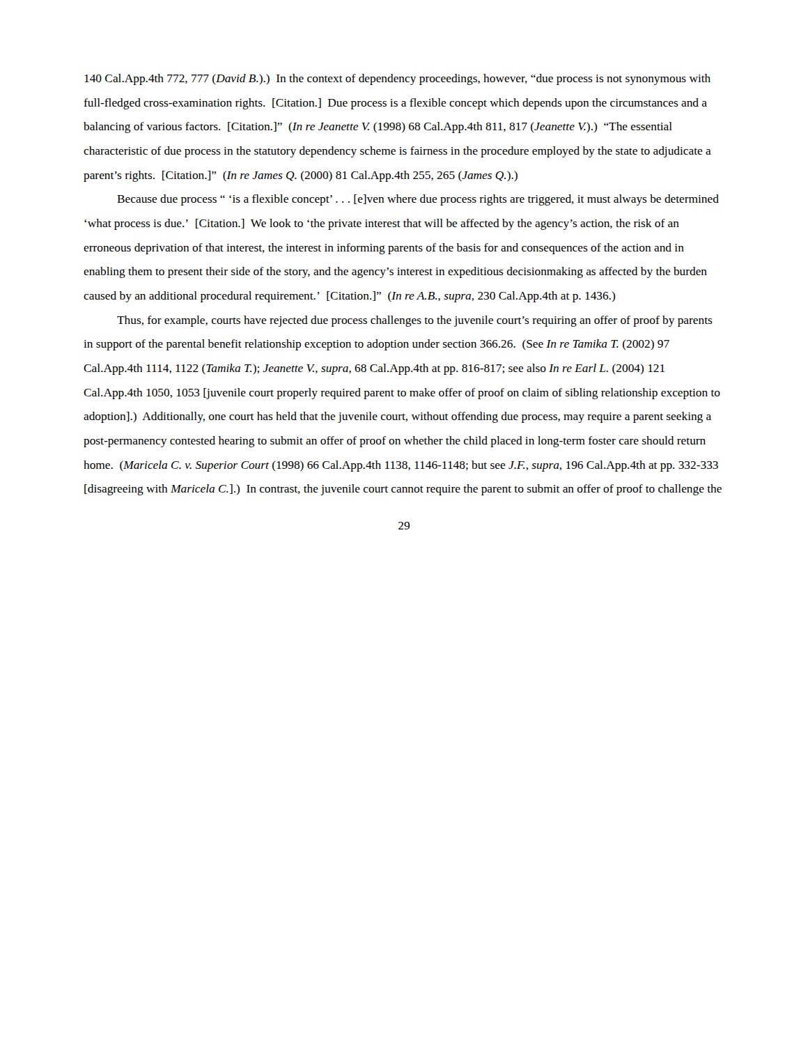140 Cal.App.4th 772, 777 (David B.).) In the context of dependency proceedings, however, “due process is not synonymous with full-fledged cross-examination rights. [Citation.] Due process is a flexible concept which depends upon the circumstances and a balancing of various factors. [Citation.]” (In re Jeanette V. (1998) 68 Cal.App.4th 811, 817 (Jeanette V.).) “The essential characteristic of due process in the statutory dependency scheme is fairness in the procedure employed by the state to adjudicate a parent’s rights. [Citation.]” (In re James Q. (2000) 81 Cal.App.4th 255, 265 (James Q.).)
Because due process “ ‘is a flexible concept’ . . . [e]ven where due process rights are triggered, it must always be determined ‘what process is due.’ [Citation.] We look to ‘the private interest that will be affected by the agency’s action, the risk of an erroneous deprivation of that interest, the interest in informing parents of the basis for and consequences of the action and in enabling them to present their side of the story, and the agency’s interest in expeditious decisionmaking as affected by the burden caused by an additional procedural requirement.’ [Citation.]” (In re A.B., supra, 230 Cal.App.4th at p. 1436.)
Thus, for example, courts have rejected due process challenges to the juvenile court’s requiring an offer of proof by parents in support of the parental benefit relationship exception to adoption under section 366.26. (See In re Tamika T. (2002) 97 Cal.App.4th 1114, 1122 (Tamika T.); Jeanette V., supra, 68 Cal.App.4th at pp. 816-817; see also In re Earl L. (2004) 121 Cal.App.4th 1050, 1053 [juvenile court properly required parent to make offer of proof on claim of sibling relationship exception to adoption].) Additionally, one court has held that the juvenile court, without offending due process, may require a parent seeking a post-permanency contested hearing to submit an offer of proof on whether the child placed in long-term foster care should return home. (Maricela C. v. Superior Court (1998) 66 Cal.App.4th 1138, 1146-1148; but see J.F., supra, 196 Cal.App.4th at pp. 332-333 [disagreeing with Maricela C.].) In contrast, the juvenile court cannot require the parent to submit an offer of proof to challenge the
29